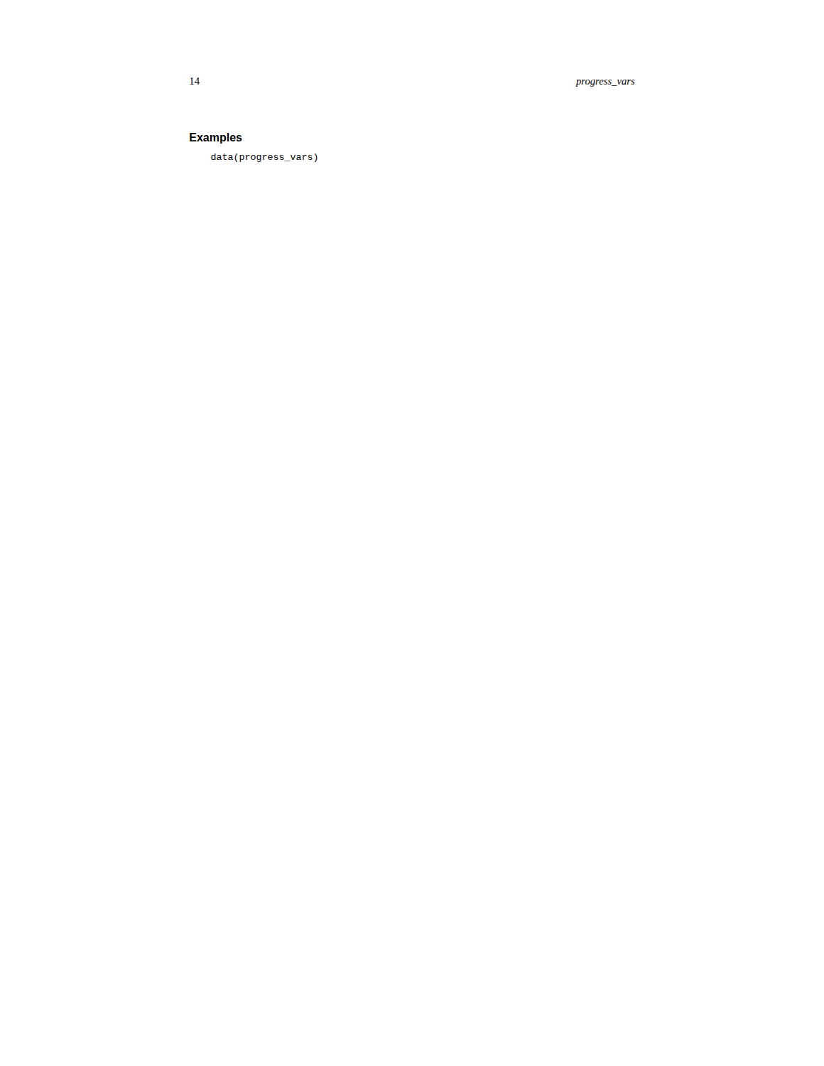14 progress_vars
Examples
data(progress_vars)